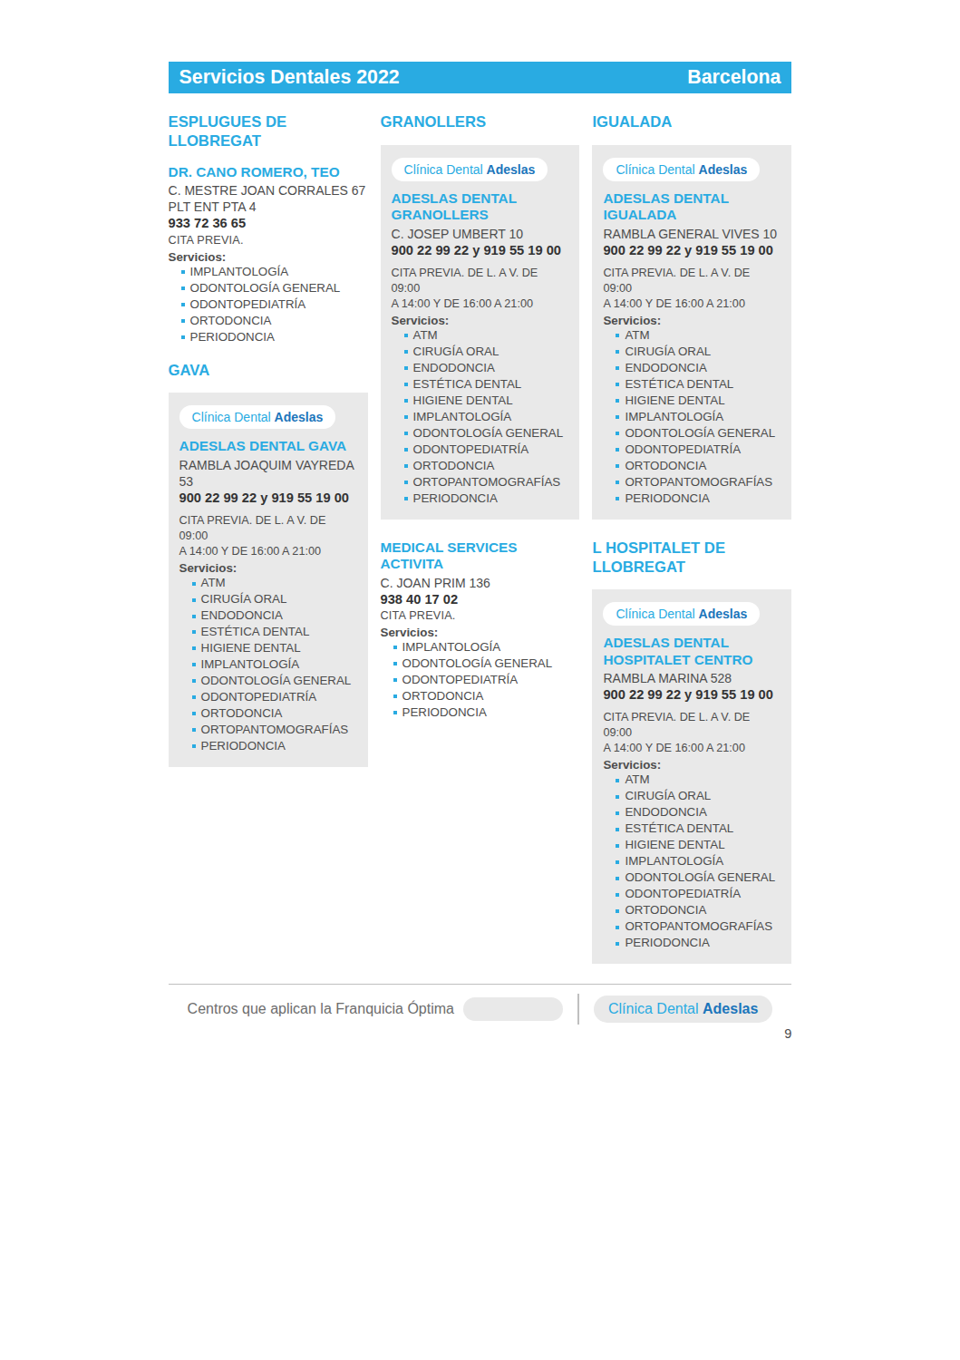Servicios Dentales 2022
Barcelona
Esplugues de
Llobregat
Dr. Cano Romero, Teo
C. MESTRE JOAN CORRALES 67
PLT ENT PTA 4
933 72 36 65
CITA PREVIA.
Servicios:
IMPLANTOLOGÍA
ODONTOLOGÍA GENERAL
ODONTOPEDIATRÍA
ORTODONCIA
PERIODONCIA
Gava
Clínica Dental Adeslas
Adeslas Dental Gava
RAMBLA JOAQUIM VAYREDA 53
900 22 99 22 y 919 55 19 00
CITA PREVIA. DE L. A V. DE 09:00
A 14:00 Y DE 16:00 A 21:00
Servicios:
ATM
CIRUGÍA ORAL
ENDODONCIA
ESTÉTICA DENTAL
HIGIENE DENTAL
IMPLANTOLOGÍA
ODONTOLOGÍA GENERAL
ODONTOPEDIATRÍA
ORTODONCIA
ORTOPANTOMOGRAFÍAS
PERIODONCIA
Granollers
Clínica Dental Adeslas
Adeslas Dental
Granollers
C. JOSEP UMBERT 10
900 22 99 22 y 919 55 19 00
CITA PREVIA. DE L. A V. DE 09:00
A 14:00 Y DE 16:00 A 21:00
Servicios:
ATM
CIRUGÍA ORAL
ENDODONCIA
ESTÉTICA DENTAL
HIGIENE DENTAL
IMPLANTOLOGÍA
ODONTOLOGÍA GENERAL
ODONTOPEDIATRÍA
ORTODONCIA
ORTOPANTOMOGRAFÍAS
PERIODONCIA
Medical Services
Activita
C. JOAN PRIM 136
938 40 17 02
CITA PREVIA.
Servicios:
IMPLANTOLOGÍA
ODONTOLOGÍA GENERAL
ODONTOPEDIATRÍA
ORTODONCIA
PERIODONCIA
Igualada
Clínica Dental Adeslas
Adeslas Dental Igualada
RAMBLA GENERAL VIVES 10
900 22 99 22 y 919 55 19 00
CITA PREVIA. DE L. A V. DE 09:00
A 14:00 Y DE 16:00 A 21:00
Servicios:
ATM
CIRUGÍA ORAL
ENDODONCIA
ESTÉTICA DENTAL
HIGIENE DENTAL
IMPLANTOLOGÍA
ODONTOLOGÍA GENERAL
ODONTOPEDIATRÍA
ORTODONCIA
ORTOPANTOMOGRAFÍAS
PERIODONCIA
L Hospitalet de
Llobregat
Clínica Dental Adeslas
Adeslas Dental
Hospitalet Centro
RAMBLA MARINA 528
900 22 99 22 y 919 55 19 00
CITA PREVIA. DE L. A V. DE 09:00
A 14:00 Y DE 16:00 A 21:00
Servicios:
ATM
CIRUGÍA ORAL
ENDODONCIA
ESTÉTICA DENTAL
HIGIENE DENTAL
IMPLANTOLOGÍA
ODONTOLOGÍA GENERAL
ODONTOPEDIATRÍA
ORTODONCIA
ORTOPANTOMOGRAFÍAS
PERIODONCIA
Centros que aplican la Franquicia Óptima
Clínica Dental Adeslas
9